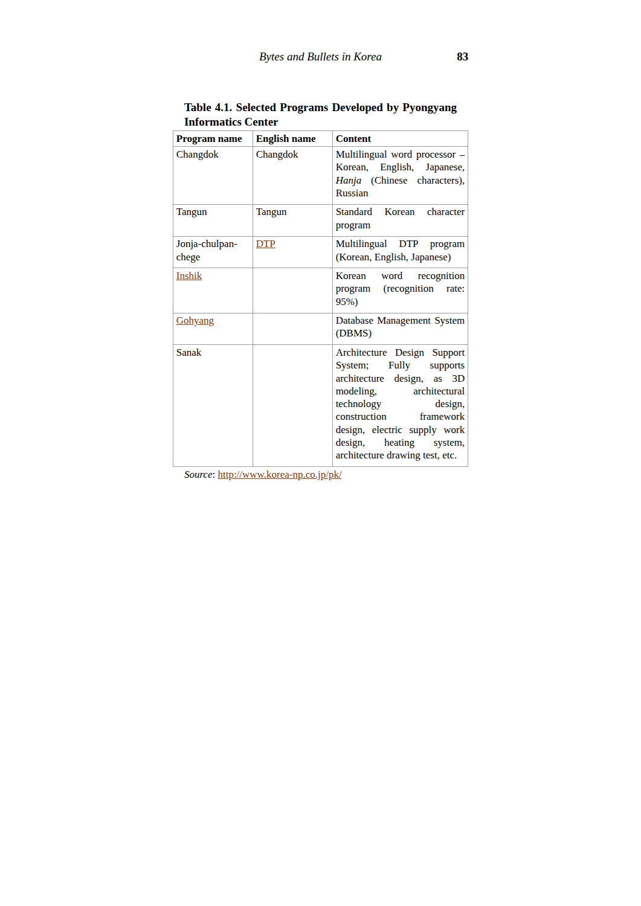Bytes and Bullets in Korea 83
Table 4.1. Selected Programs Developed by Pyongyang Informatics Center
| Program name | English name | Content |
| --- | --- | --- |
| Changdok | Changdok | Multilingual word processor – Korean, English, Japanese, Hanja (Chinese characters), Russian |
| Tangun | Tangun | Standard Korean character program |
| Jonja-chulpan-chege | DTP | Multilingual DTP program (Korean, English, Japanese) |
| Inshik | | Korean word recognition program (recognition rate: 95%) |
| Gohyang | | Database Management System (DBMS) |
| Sanak | | Architecture Design Support System; Fully supports architecture design, as 3D modeling, architectural technology design, construction framework design, electric supply work design, heating system, architecture drawing test, etc. |
Source: http://www.korea-np.co.jp/pk/